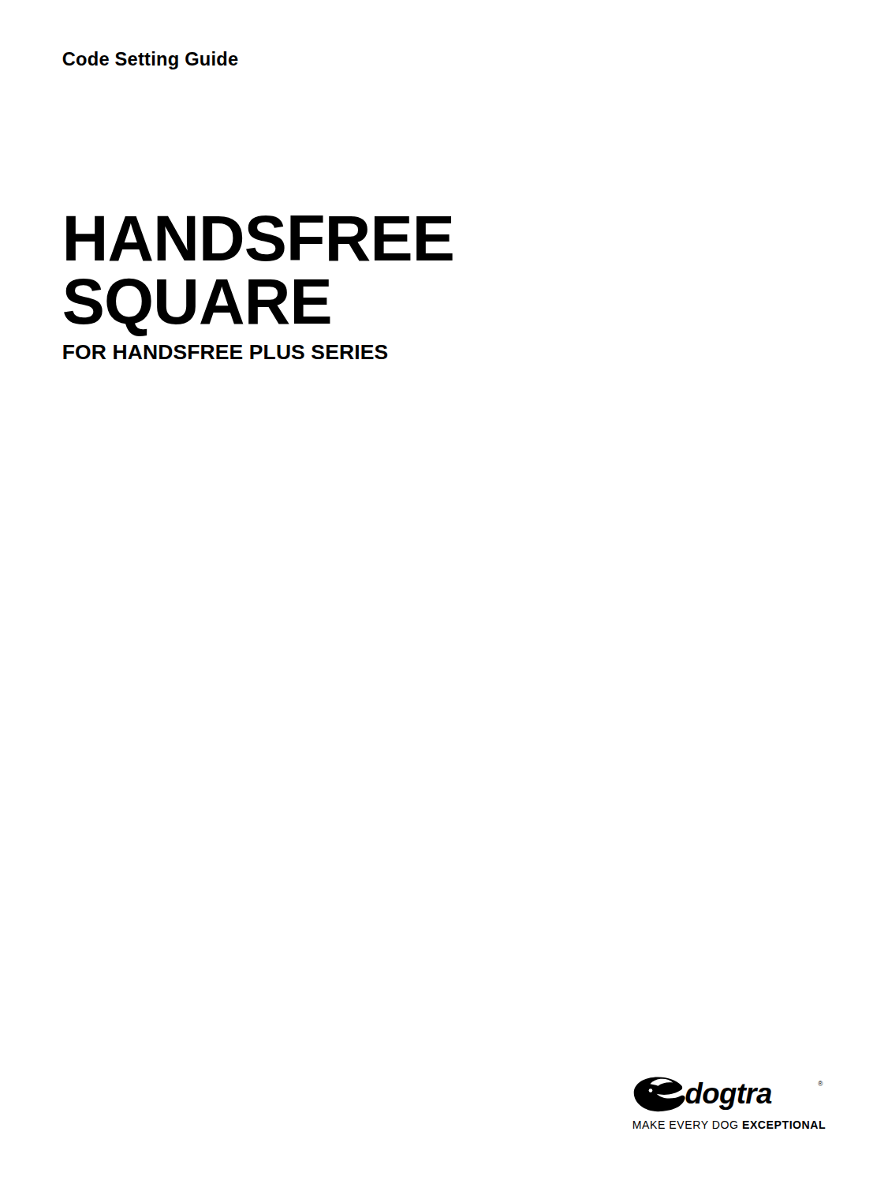Code Setting Guide
Handsfree
Square
For Handsfree Plus Series
dogtra ®
MAKE EVERY DOG EXCEPTIONAL